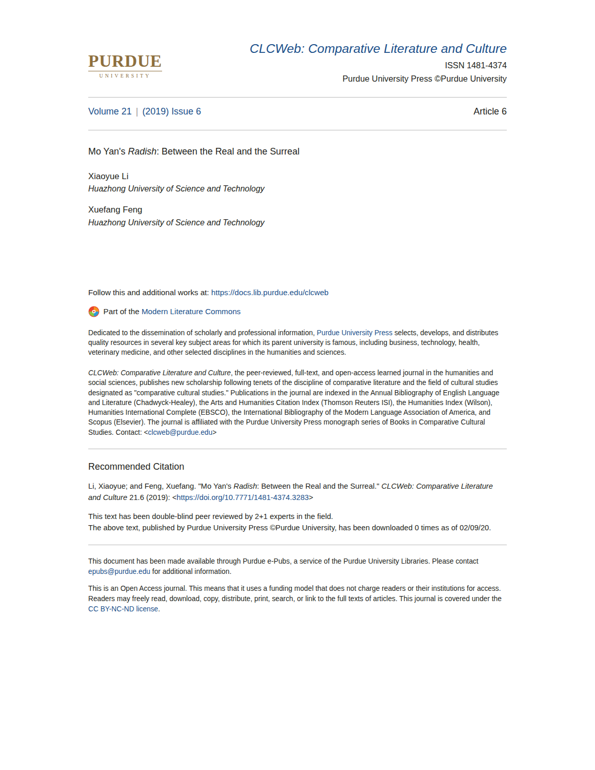PURDUE
UNIVERSITY
CLCWeb: Comparative Literature and Culture
ISSN 1481-4374
Purdue University Press ©Purdue University
Volume 21|(2019) Issue 6
Article 6
Mo Yan's Radish: Between the Real and the Surreal
Xiaoyue Li Huazhong University of Science and Technology
Xuefang Feng Huazhong University of Science and Technology
Follow this and additional works at: https://docs.lib.purdue.edu/clcweb
Part of the Modern Literature Commons
Dedicated to the dissemination of scholarly and professional information, Purdue University Press selects, develops, and distributes quality resources in several key subject areas for which its parent university is famous, including business, technology, health, veterinary medicine, and other selected disciplines in the humanities and sciences.
CLCWeb: Comparative Literature and Culture, the peer-reviewed, full-text, and open-access learned journal in the humanities and social sciences, publishes new scholarship following tenets of the discipline of comparative literature and the field of cultural studies designated as "comparative cultural studies." Publications in the journal are indexed in the Annual Bibliography of English Language and Literature (Chadwyck-Healey), the Arts and Humanities Citation Index (Thomson Reuters ISI), the Humanities Index (Wilson), Humanities International Complete (EBSCO), the International Bibliography of the Modern Language Association of America, and Scopus (Elsevier). The journal is affiliated with the Purdue University Press monograph series of Books in Comparative Cultural Studies. Contact: <clcweb@purdue.edu>
Recommended Citation
Li, Xiaoyue; and Feng, Xuefang. "Mo Yan's Radish: Between the Real and the Surreal." CLCWeb: Comparative Literature and Culture 21.6 (2019): <https://doi.org/10.7771/1481-4374.3283>
This text has been double-blind peer reviewed by 2+1 experts in the field.
The above text, published by Purdue University Press ©Purdue University, has been downloaded 0 times as of 02/09/20.
This document has been made available through Purdue e-Pubs, a service of the Purdue University Libraries. Please contact epubs@purdue.edu for additional information.
This is an Open Access journal. This means that it uses a funding model that does not charge readers or their institutions for access. Readers may freely read, download, copy, distribute, print, search, or link to the full texts of articles. This journal is covered under the CC BY-NC-ND license.